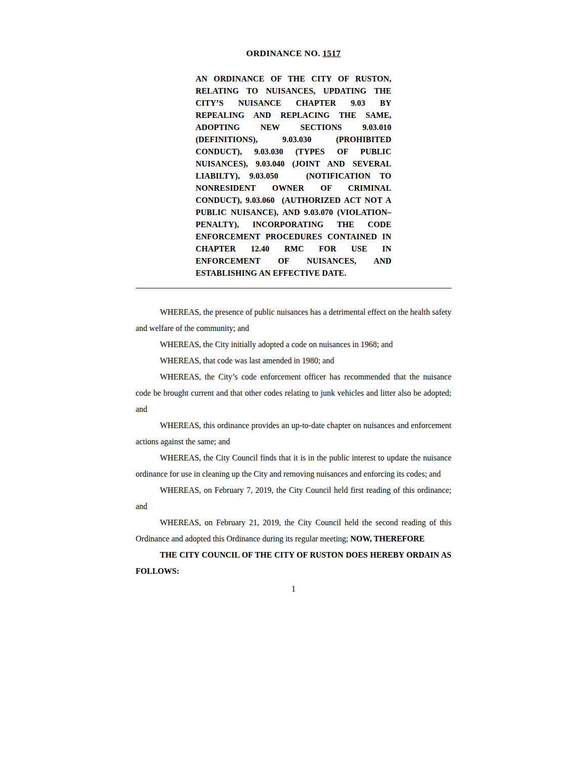ORDINANCE NO. 1517
AN ORDINANCE OF THE CITY OF RUSTON, RELATING TO NUISANCES, UPDATING THE CITY’S NUISANCE CHAPTER 9.03 BY REPEALING AND REPLACING THE SAME, ADOPTING NEW SECTIONS 9.03.010 (DEFINITIONS), 9.03.030 (PROHIBITED CONDUCT), 9.03.030 (TYPES OF PUBLIC NUISANCES), 9.03.040 (JOINT AND SEVERAL LIABILTY), 9.03.050 (NOTIFICATION TO NONRESIDENT OWNER OF CRIMINAL CONDUCT), 9.03.060 (AUTHORIZED ACT NOT A PUBLIC NUISANCE), AND 9.03.070 (VIOLATION–PENALTY), INCORPORATING THE CODE ENFORCEMENT PROCEDURES CONTAINED IN CHAPTER 12.40 RMC FOR USE IN ENFORCEMENT OF NUISANCES, AND ESTABLISHING AN EFFECTIVE DATE.
WHEREAS, the presence of public nuisances has a detrimental effect on the health safety and welfare of the community; and
WHEREAS, the City initially adopted a code on nuisances in 1968; and
WHEREAS, that code was last amended in 1980; and
WHEREAS, the City’s code enforcement officer has recommended that the nuisance code be brought current and that other codes relating to junk vehicles and litter also be adopted; and
WHEREAS, this ordinance provides an up-to-date chapter on nuisances and enforcement actions against the same; and
WHEREAS, the City Council finds that it is in the public interest to update the nuisance ordinance for use in cleaning up the City and removing nuisances and enforcing its codes; and
WHEREAS, on February 7, 2019, the City Council held first reading of this ordinance; and
WHEREAS, on February 21, 2019, the City Council held the second reading of this Ordinance and adopted this Ordinance during its regular meeting; NOW, THEREFORE
THE CITY COUNCIL OF THE CITY OF RUSTON DOES HEREBY ORDAIN AS FOLLOWS:
1